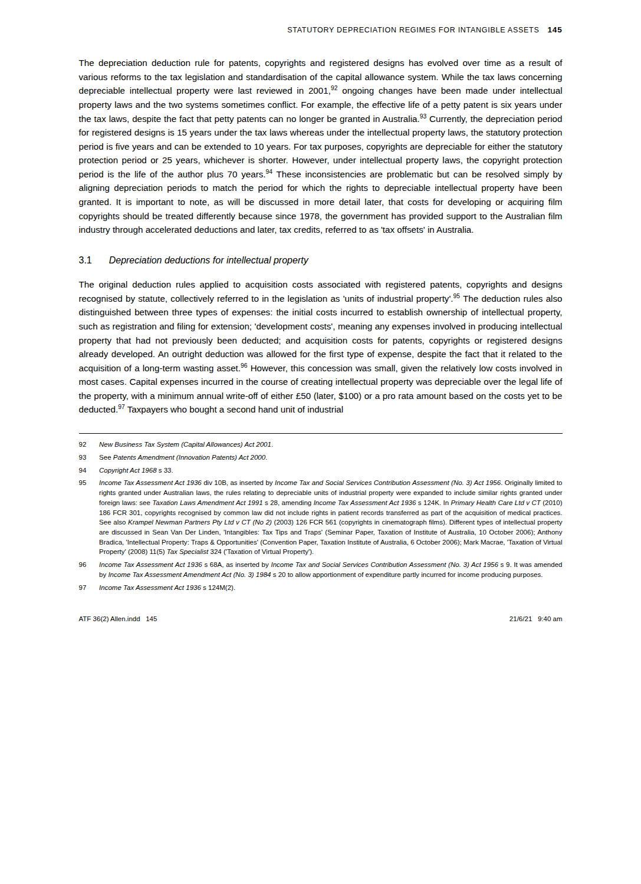Statutory Depreciation Regimes for Intangible Assets 145
The depreciation deduction rule for patents, copyrights and registered designs has evolved over time as a result of various reforms to the tax legislation and standardisation of the capital allowance system. While the tax laws concerning depreciable intellectual property were last reviewed in 2001,92 ongoing changes have been made under intellectual property laws and the two systems sometimes conflict. For example, the effective life of a petty patent is six years under the tax laws, despite the fact that petty patents can no longer be granted in Australia.93 Currently, the depreciation period for registered designs is 15 years under the tax laws whereas under the intellectual property laws, the statutory protection period is five years and can be extended to 10 years. For tax purposes, copyrights are depreciable for either the statutory protection period or 25 years, whichever is shorter. However, under intellectual property laws, the copyright protection period is the life of the author plus 70 years.94 These inconsistencies are problematic but can be resolved simply by aligning depreciation periods to match the period for which the rights to depreciable intellectual property have been granted. It is important to note, as will be discussed in more detail later, that costs for developing or acquiring film copyrights should be treated differently because since 1978, the government has provided support to the Australian film industry through accelerated deductions and later, tax credits, referred to as 'tax offsets' in Australia.
3.1 Depreciation deductions for intellectual property
The original deduction rules applied to acquisition costs associated with registered patents, copyrights and designs recognised by statute, collectively referred to in the legislation as 'units of industrial property'.95 The deduction rules also distinguished between three types of expenses: the initial costs incurred to establish ownership of intellectual property, such as registration and filing for extension; 'development costs', meaning any expenses involved in producing intellectual property that had not previously been deducted; and acquisition costs for patents, copyrights or registered designs already developed. An outright deduction was allowed for the first type of expense, despite the fact that it related to the acquisition of a long-term wasting asset.96 However, this concession was small, given the relatively low costs involved in most cases. Capital expenses incurred in the course of creating intellectual property was depreciable over the legal life of the property, with a minimum annual write-off of either £50 (later, $100) or a pro rata amount based on the costs yet to be deducted.97 Taxpayers who bought a second hand unit of industrial
92 New Business Tax System (Capital Allowances) Act 2001.
93 See Patents Amendment (Innovation Patents) Act 2000.
94 Copyright Act 1968 s 33.
95 Income Tax Assessment Act 1936 div 10B, as inserted by Income Tax and Social Services Contribution Assessment (No. 3) Act 1956. Originally limited to rights granted under Australian laws, the rules relating to depreciable units of industrial property were expanded to include similar rights granted under foreign laws: see Taxation Laws Amendment Act 1991 s 28, amending Income Tax Assessment Act 1936 s 124K. In Primary Health Care Ltd v CT (2010) 186 FCR 301, copyrights recognised by common law did not include rights in patient records transferred as part of the acquisition of medical practices. See also Krampel Newman Partners Pty Ltd v CT (No 2) (2003) 126 FCR 561 (copyrights in cinematograph films). Different types of intellectual property are discussed in Sean Van Der Linden, 'Intangibles: Tax Tips and Traps' (Seminar Paper, Taxation of Institute of Australia, 10 October 2006); Anthony Bradica, 'Intellectual Property: Traps & Opportunities' (Convention Paper, Taxation Institute of Australia, 6 October 2006); Mark Macrae, 'Taxation of Virtual Property' (2008) 11(5) Tax Specialist 324 ('Taxation of Virtual Property').
96 Income Tax Assessment Act 1936 s 68A, as inserted by Income Tax and Social Services Contribution Assessment (No. 3) Act 1956 s 9. It was amended by Income Tax Assessment Amendment Act (No. 3) 1984 s 20 to allow apportionment of expenditure partly incurred for income producing purposes.
97 Income Tax Assessment Act 1936 s 124M(2).
ATF 36(2) Allen.indd 145 21/6/21 9:40 am